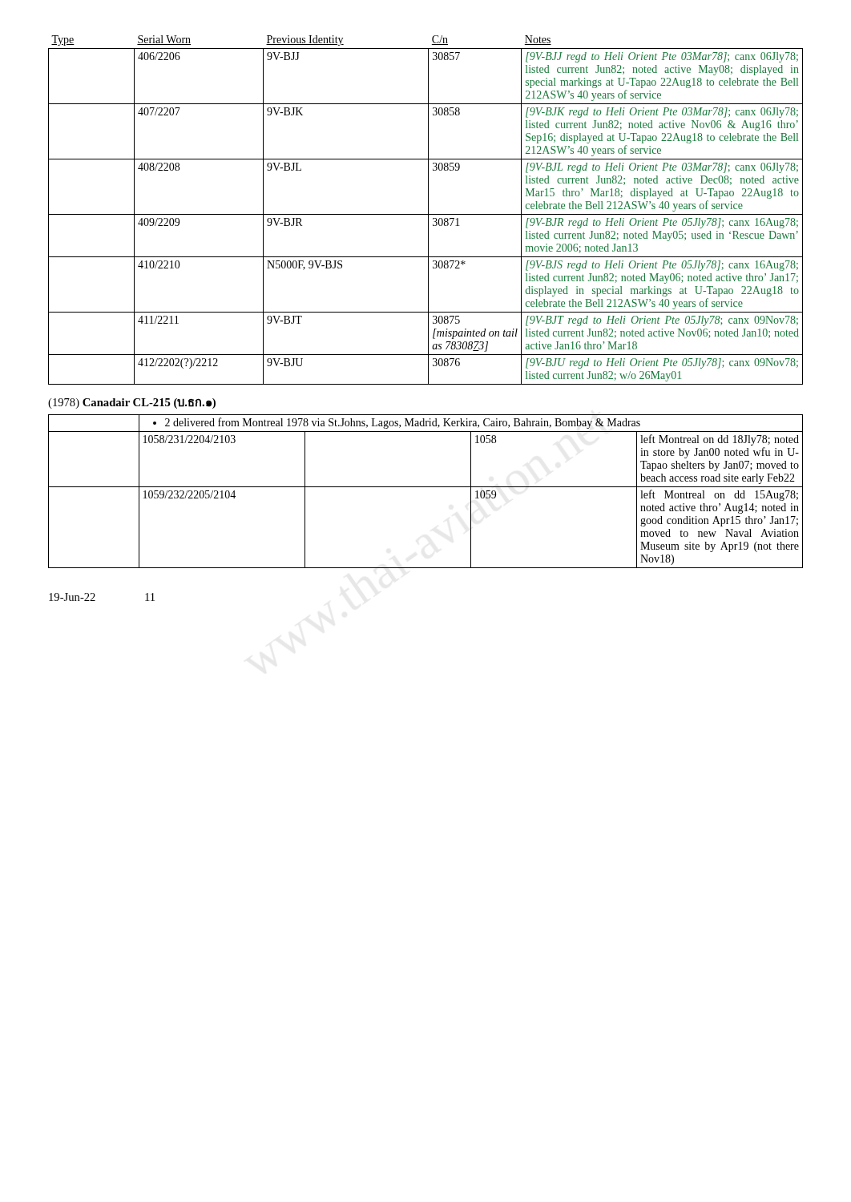www.thai-aviation.net
| Type | Serial Worn | Previous Identity | C/n | Notes |
| --- | --- | --- | --- | --- |
| | 406/2206 | 9V-BJJ | 30857 | [9V-BJJ regd to Heli Orient Pte 03Mar78] ; canx 06Jly78; listed current Jun82; noted active May08; displayed in special markings at U-Tapao 22Aug18 to celebrate the Bell 212ASW’s 40 years of service |
| | 407/2207 | 9V-BJK | 30858 | [9V-BJK regd to Heli Orient Pte 03Mar78] ; canx 06Jly78; listed current Jun82; noted active Nov06 & Aug16 thro’ Sep16; displayed at U-Tapao 22Aug18 to celebrate the Bell 212ASW’s 40 years of service |
| | 408/2208 | 9V-BJL | 30859 | [9V-BJL regd to Heli Orient Pte 03Mar78] ; canx 06Jly78; listed current Jun82; noted active Dec08; noted active Mar15 thro’ Mar18; displayed at U-Tapao 22Aug18 to celebrate the Bell 212ASW’s 40 years of service |
| | 409/2209 | 9V-BJR | 30871 | [9V-BJR regd to Heli Orient Pte 05Jly78] ; canx 16Aug78; listed current Jun82; noted May05; used in ‘Rescue Dawn’ movie 2006; noted Jan13 |
| | 410/2210 | N5000F, 9V-BJS | 30872* | [9V-BJS regd to Heli Orient Pte 05Jly78] ; canx 16Aug78; listed current Jun82; noted May06; noted active thro’ Jan17; displayed in special markings at U-Tapao 22Aug18 to celebrate the Bell 212ASW’s 40 years of service |
| | 411/2211 | 9V-BJT | 30875 [mispainted on tail as 78308 7 3] | [9V-BJT regd to Heli Orient Pte 05Jly78 ; canx 09Nov78; listed current Jun82; noted active Nov06; noted Jan10; noted active Jan16 thro’ Mar18 |
| | 412/2202(?)/2212 | 9V-BJU | 30876 | [9V-BJU regd to Heli Orient Pte 05Jly78] ; canx 09Nov78; listed current Jun82; w/o 26May01 |
(1978) Canadair CL-215 (บ.ธก.๑)
| | 2 delivered from Montreal 1978 via St.Johns, Lagos, Madrid, Kerkira, Cairo, Bahrain, Bombay & Madras |
| | 1058/231/2204/2103 | | 1058 | left Montreal on dd 18Jly78; noted in store by Jan00 noted wfu in U-Tapao shelters by Jan07; moved to beach access road site early Feb22 |
| | 1059/232/2205/2104 | | 1059 | left Montreal on dd 15Aug78; noted active thro’ Aug14; noted in good condition Apr15 thro’ Jan17; moved to new Naval Aviation Museum site by Apr19 (not there Nov18) |
19-Jun-22
11